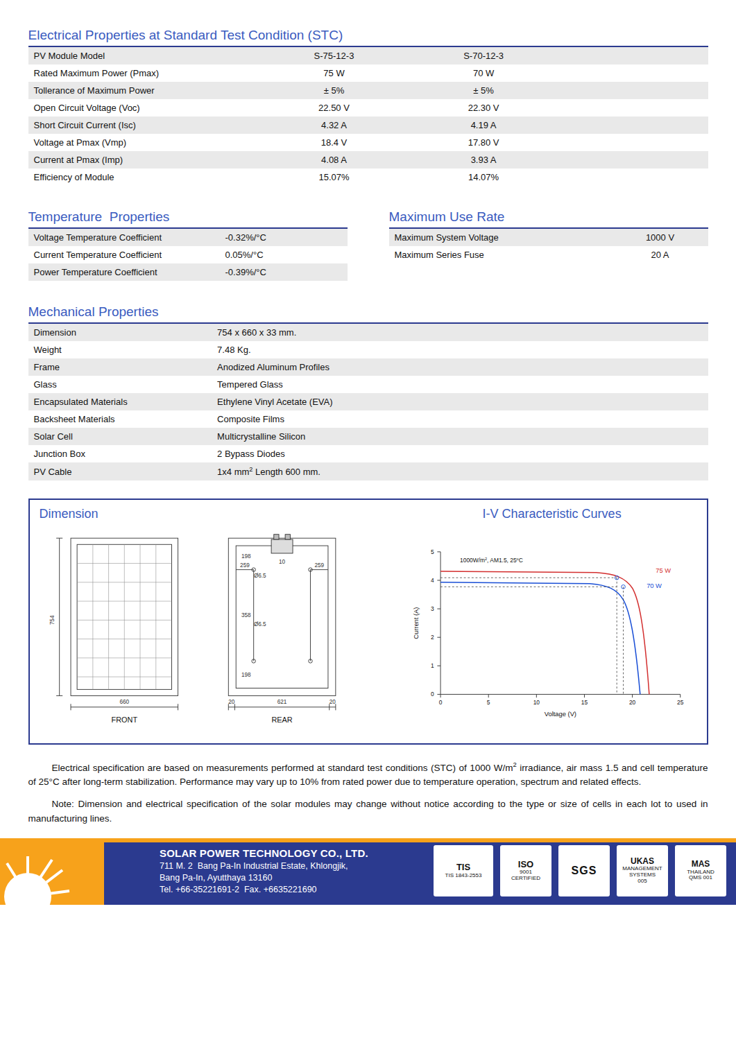Electrical Properties at Standard Test Condition (STC)
| PV Module Model | S-75-12-3 | S-70-12-3 | |
| Rated Maximum Power (Pmax) | 75 W | 70 W | |
| Tollerance of Maximum Power | ± 5% | ± 5% | |
| Open Circuit Voltage (Voc) | 22.50 V | 22.30 V | |
| Short Circuit Current (Isc) | 4.32 A | 4.19 A | |
| Voltage at Pmax (Vmp) | 18.4 V | 17.80 V | |
| Current at Pmax (Imp) | 4.08 A | 3.93 A | |
| Efficiency of Module | 15.07% | 14.07% | |
Temperature Properties
| Voltage Temperature Coefficient | -0.32%/°C |
| Current Temperature Coefficient | 0.05%/°C |
| Power Temperature Coefficient | -0.39%/°C |
Maximum Use Rate
| Maximum System Voltage | 1000 V |
| Maximum Series Fuse | 20 A |
Mechanical Properties
| Dimension | 754 x 660 x 33 mm. |
| Weight | 7.48 Kg. |
| Frame | Anodized Aluminum Profiles |
| Glass | Tempered Glass |
| Encapsulated Materials | Ethylene Vinyl Acetate (EVA) |
| Backsheet Materials | Composite Films |
| Solar Cell | Multicrystalline Silicon |
| Junction Box | 2 Bypass Diodes |
| PV Cable | 1x4 mm 2 Length 600 mm. |
Dimension
754 660 10 259 259 Ø6.5 Ø6.5 358 198 198 20 621 20 FRONT REAR
I-V Characteristic Curves
0 5 10 15 20 25 0 1 2 3 4 5 Voltage (V) Current (A) 1000W/m2, AM1.5, 25oC 75 W 70 W
Electrical specification are based on measurements performed at standard test conditions (STC) of 1000 W/m2 irradiance, air mass 1.5 and cell temperature of 25°C after long-term stabilization. Performance may vary up to 10% from rated power due to temperature operation, spectrum and related effects.
Note: Dimension and electrical specification of the solar modules may change without notice according to the type or size of cells in each lot to used in manufacturing lines.
SOLAR POWER TECHNOLOGY CO., LTD.
711 M. 2 Bang Pa-In Industrial Estate, Khlongjik,
Bang Pa-In, Ayutthaya 13160
Tel. +66-35221691-2 Fax. +6635221690
TIS
TIS 1843-2553
ISO
9001
CERTIFIED
SGS
UKAS
MANAGEMENT
SYSTEMS
005
MAS
THAILAND
QMS 001